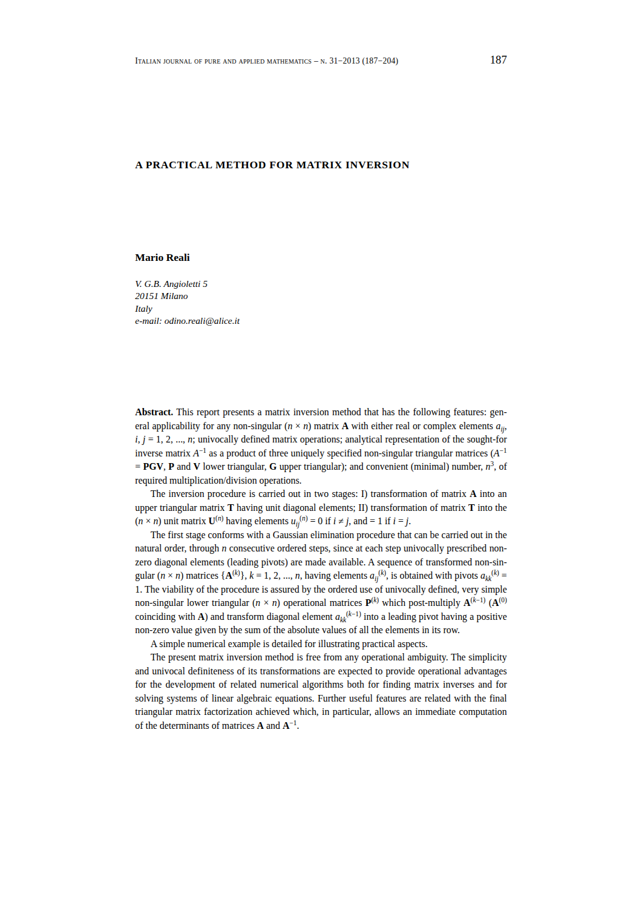Italian journal of pure and applied mathematics – n. 31−2013 (187−204) 187
A practical method for matrix inversion
Mario Reali
V. G.B. Angioletti 5
20151 Milano
Italy
e-mail: odino.reali@alice.it
Abstract. This report presents a matrix inversion method that has the following features: general applicability for any non-singular (n × n) matrix A with either real or complex elements aij, i, j = 1, 2, ..., n; univocally defined matrix operations; analytical representation of the sought-for inverse matrix A−1 as a product of three uniquely specified non-singular triangular matrices (A−1 = PGV, P and V lower triangular, G upper triangular); and convenient (minimal) number, n3, of required multiplication/division operations.
The inversion procedure is carried out in two stages: I) transformation of matrix A into an upper triangular matrix T having unit diagonal elements; II) transformation of matrix T into the (n × n) unit matrix U(n) having elements uij(n) = 0 if i ≠ j, and = 1 if i = j.
The first stage conforms with a Gaussian elimination procedure that can be carried out in the natural order, through n consecutive ordered steps, since at each step univocally prescribed non-zero diagonal elements (leading pivots) are made available. A sequence of transformed non-singular (n × n) matrices {A(k)}, k = 1, 2, ..., n, having elements aij(k), is obtained with pivots akk(k) = 1. The viability of the procedure is assured by the ordered use of univocally defined, very simple non-singular lower triangular (n × n) operational matrices P(k) which post-multiply A(k−1) (A(0) coinciding with A) and transform diagonal element akk(k−1) into a leading pivot having a positive non-zero value given by the sum of the absolute values of all the elements in its row.
A simple numerical example is detailed for illustrating practical aspects.
The present matrix inversion method is free from any operational ambiguity. The simplicity and univocal definiteness of its transformations are expected to provide operational advantages for the development of related numerical algorithms both for finding matrix inverses and for solving systems of linear algebraic equations. Further useful features are related with the final triangular matrix factorization achieved which, in particular, allows an immediate computation of the determinants of matrices A and A−1.